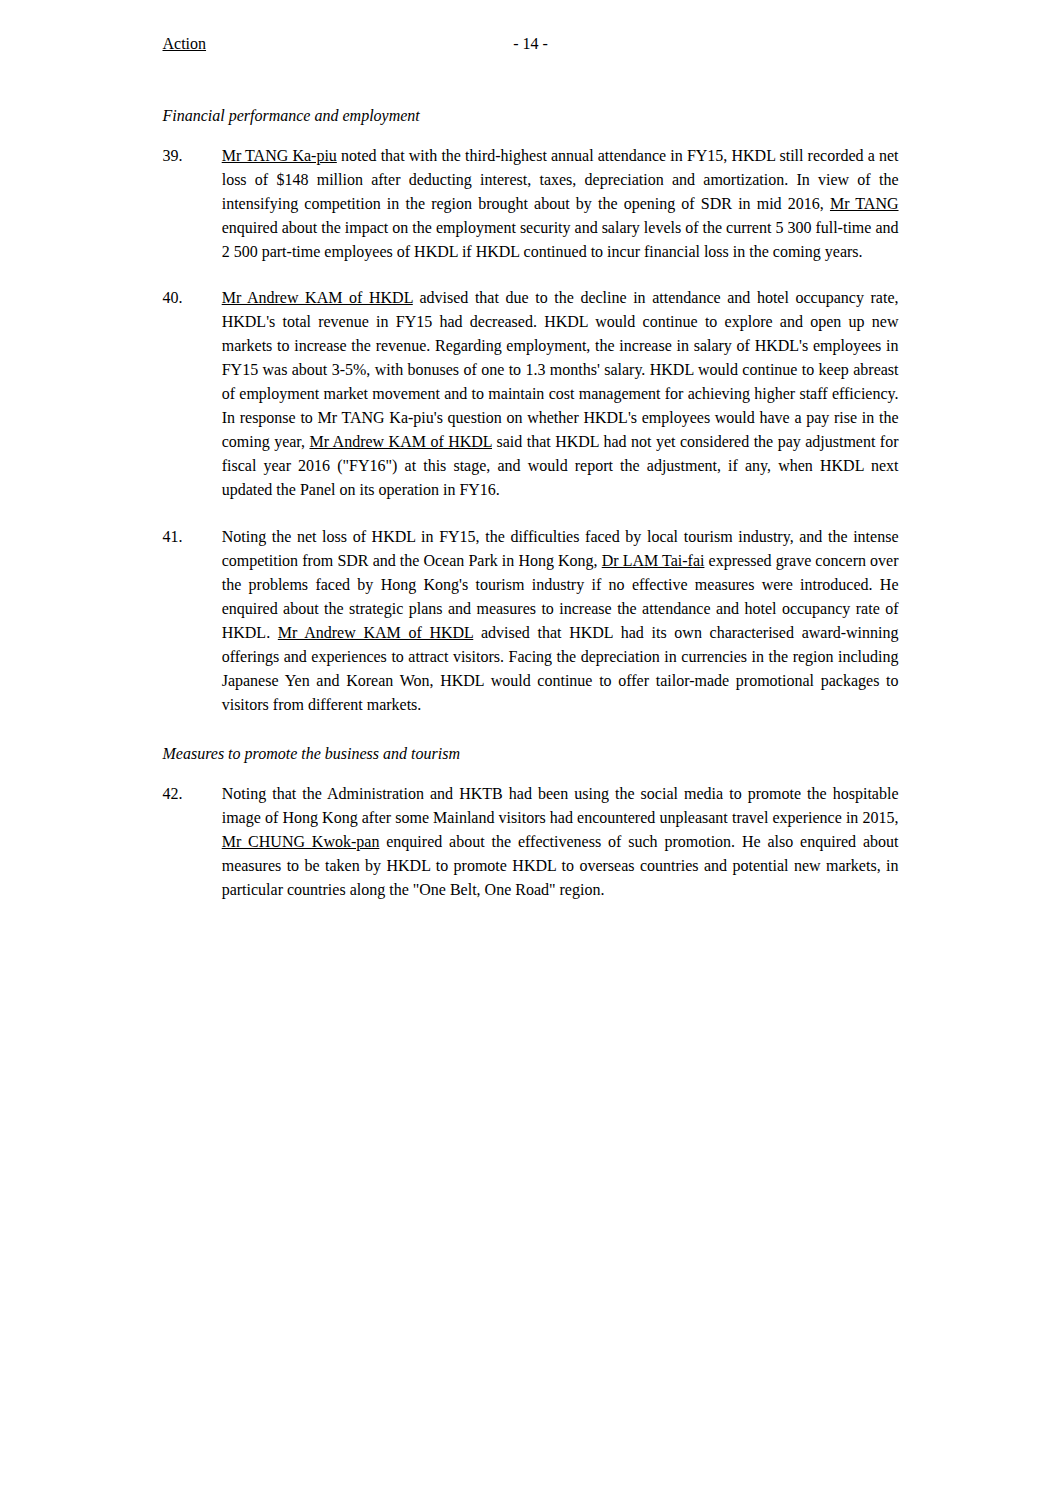Action
- 14 -
Financial performance and employment
39.
Mr TANG Ka-piu noted that with the third-highest annual attendance in FY15, HKDL still recorded a net loss of $148 million after deducting interest, taxes, depreciation and amortization. In view of the intensifying competition in the region brought about by the opening of SDR in mid 2016, Mr TANG enquired about the impact on the employment security and salary levels of the current 5 300 full-time and 2 500 part-time employees of HKDL if HKDL continued to incur financial loss in the coming years.
40.
Mr Andrew KAM of HKDL advised that due to the decline in attendance and hotel occupancy rate, HKDL's total revenue in FY15 had decreased. HKDL would continue to explore and open up new markets to increase the revenue. Regarding employment, the increase in salary of HKDL's employees in FY15 was about 3-5%, with bonuses of one to 1.3 months' salary. HKDL would continue to keep abreast of employment market movement and to maintain cost management for achieving higher staff efficiency. In response to Mr TANG Ka-piu's question on whether HKDL's employees would have a pay rise in the coming year, Mr Andrew KAM of HKDL said that HKDL had not yet considered the pay adjustment for fiscal year 2016 ("FY16") at this stage, and would report the adjustment, if any, when HKDL next updated the Panel on its operation in FY16.
41.
Noting the net loss of HKDL in FY15, the difficulties faced by local tourism industry, and the intense competition from SDR and the Ocean Park in Hong Kong, Dr LAM Tai-fai expressed grave concern over the problems faced by Hong Kong's tourism industry if no effective measures were introduced. He enquired about the strategic plans and measures to increase the attendance and hotel occupancy rate of HKDL. Mr Andrew KAM of HKDL advised that HKDL had its own characterised award-winning offerings and experiences to attract visitors. Facing the depreciation in currencies in the region including Japanese Yen and Korean Won, HKDL would continue to offer tailor-made promotional packages to visitors from different markets.
Measures to promote the business and tourism
42.
Noting that the Administration and HKTB had been using the social media to promote the hospitable image of Hong Kong after some Mainland visitors had encountered unpleasant travel experience in 2015, Mr CHUNG Kwok-pan enquired about the effectiveness of such promotion. He also enquired about measures to be taken by HKDL to promote HKDL to overseas countries and potential new markets, in particular countries along the "One Belt, One Road" region.